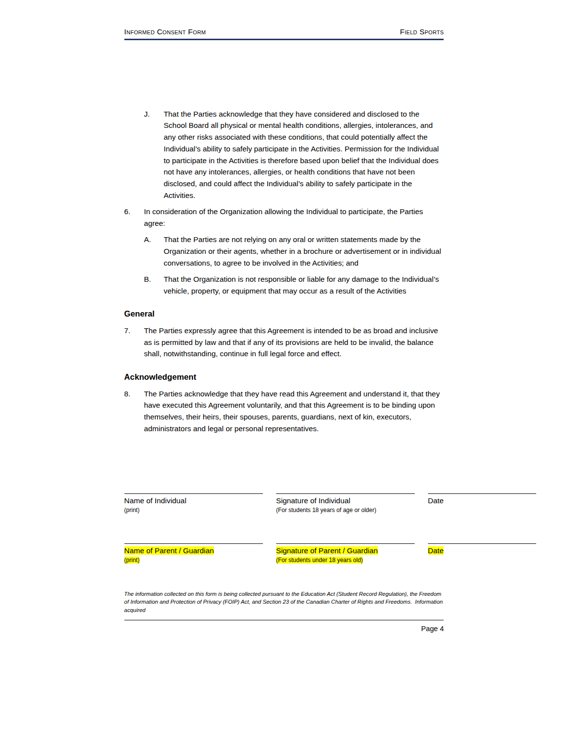Informed Consent Form
Field Sports
J.
That the Parties acknowledge that they have considered and disclosed to the School Board all physical or mental health conditions, allergies, intolerances, and any other risks associated with these conditions, that could potentially affect the Individual’s ability to safely participate in the Activities. Permission for the Individual to participate in the Activities is therefore based upon belief that the Individual does not have any intolerances, allergies, or health conditions that have not been disclosed, and could affect the Individual’s ability to safely participate in the Activities.
6.
In consideration of the Organization allowing the Individual to participate, the Parties agree:
A.
That the Parties are not relying on any oral or written statements made by the Organization or their agents, whether in a brochure or advertisement or in individual conversations, to agree to be involved in the Activities; and
B.
That the Organization is not responsible or liable for any damage to the Individual’s vehicle, property, or equipment that may occur as a result of the Activities
General
7.
The Parties expressly agree that this Agreement is intended to be as broad and inclusive as is permitted by law and that if any of its provisions are held to be invalid, the balance shall, notwithstanding, continue in full legal force and effect.
Acknowledgement
8.
The Parties acknowledge that they have read this Agreement and understand it, that they have executed this Agreement voluntarily, and that this Agreement is to be binding upon themselves, their heirs, their spouses, parents, guardians, next of kin, executors, administrators and legal or personal representatives.
Name of Individual
(print)
Signature of Individual
(For students 18 years of age or older)
Date
Name of Parent / Guardian
(print)
Signature of Parent / Guardian
(For students under 18 years old)
Date
The information collected on this form is being collected pursuant to the Education Act (Student Record Regulation), the Freedom of Information and Protection of Privacy (FOIP) Act, and Section 23 of the Canadian Charter of Rights and Freedoms. Information acquired
Page 4